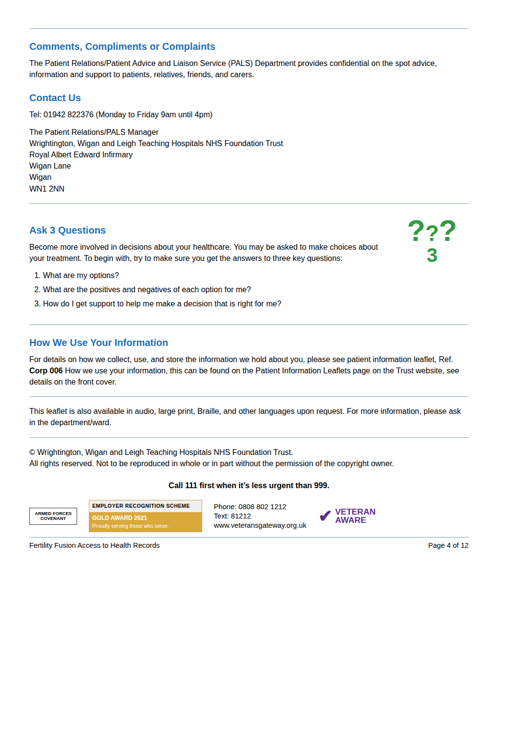Comments, Compliments or Complaints
The Patient Relations/Patient Advice and Liaison Service (PALS) Department provides confidential on the spot advice, information and support to patients, relatives, friends, and carers.
Contact Us
Tel: 01942 822376 (Monday to Friday 9am until 4pm)
The Patient Relations/PALS Manager
Wrightington, Wigan and Leigh Teaching Hospitals NHS Foundation Trust
Royal Albert Edward Infirmary
Wigan Lane
Wigan
WN1 2NN
Ask 3 Questions
Become more involved in decisions about your healthcare. You may be asked to make choices about your treatment. To begin with, try to make sure you get the answers to three key questions:
What are my options?
What are the positives and negatives of each option for me?
How do I get support to help me make a decision that is right for me?
???
3
How We Use Your Information
For details on how we collect, use, and store the information we hold about you, please see patient information leaflet, Ref. Corp 006 How we use your information, this can be found on the Patient Information Leaflets page on the Trust website, see details on the front cover.
This leaflet is also available in audio, large print, Braille, and other languages upon request. For more information, please ask in the department/ward.
© Wrightington, Wigan and Leigh Teaching Hospitals NHS Foundation Trust.
All rights reserved. Not to be reproduced in whole or in part without the permission of the copyright owner.
Call 111 first when it’s less urgent than 999.
ARMED FORCES
COVENANT
EMPLOYER RECOGNITION SCHEME
GOLD AWARD 2021 Proudly serving those who serve.
Phone: 0808 802 1212
Text: 81212
www.veteransgateway.org.uk
✔ VETERAN
AWARE
Fertility Fusion Access to Health Records Page 4 of 12